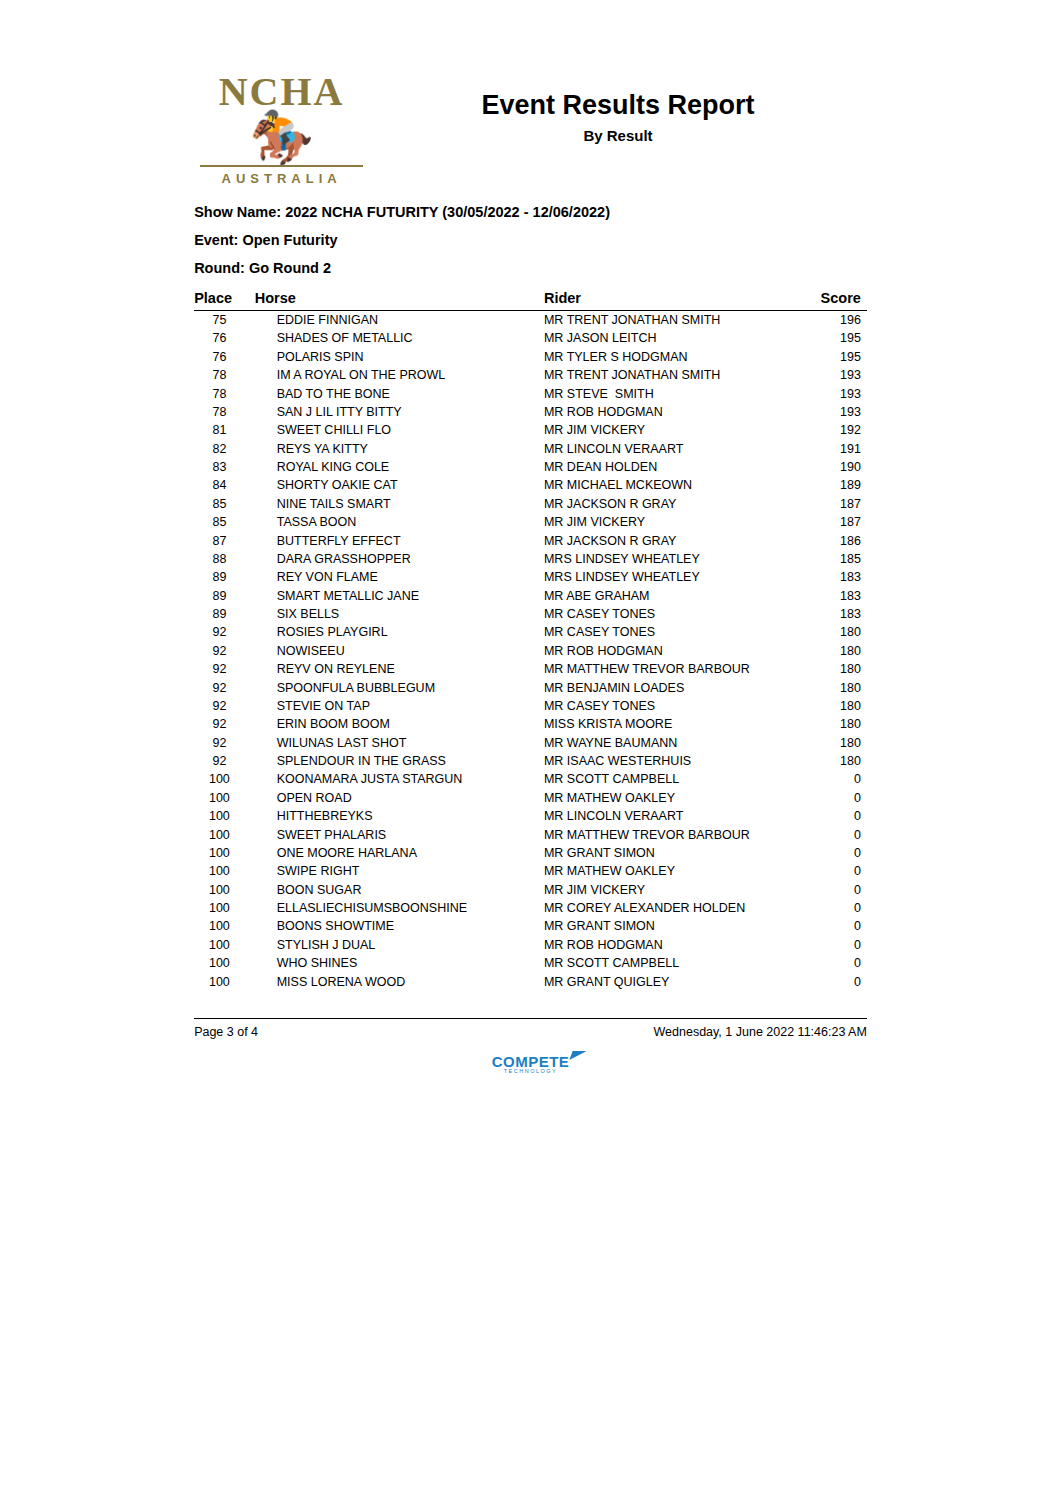NCHA
🏇
AUSTRALIA
Event Results Report
By Result
Show Name: 2022 NCHA FUTURITY (30/05/2022 - 12/06/2022)
Event: Open Futurity
Round: Go Round 2
| Place | Horse | Rider | Score |
| --- | --- | --- | --- |
| 75 | EDDIE FINNIGAN | MR TRENT JONATHAN SMITH | 196 |
| 76 | SHADES OF METALLIC | MR JASON LEITCH | 195 |
| 76 | POLARIS SPIN | MR TYLER S HODGMAN | 195 |
| 78 | IM A ROYAL ON THE PROWL | MR TRENT JONATHAN SMITH | 193 |
| 78 | BAD TO THE BONE | MR STEVE SMITH | 193 |
| 78 | SAN J LIL ITTY BITTY | MR ROB HODGMAN | 193 |
| 81 | SWEET CHILLI FLO | MR JIM VICKERY | 192 |
| 82 | REYS YA KITTY | MR LINCOLN VERAART | 191 |
| 83 | ROYAL KING COLE | MR DEAN HOLDEN | 190 |
| 84 | SHORTY OAKIE CAT | MR MICHAEL MCKEOWN | 189 |
| 85 | NINE TAILS SMART | MR JACKSON R GRAY | 187 |
| 85 | TASSA BOON | MR JIM VICKERY | 187 |
| 87 | BUTTERFLY EFFECT | MR JACKSON R GRAY | 186 |
| 88 | DARA GRASSHOPPER | MRS LINDSEY WHEATLEY | 185 |
| 89 | REY VON FLAME | MRS LINDSEY WHEATLEY | 183 |
| 89 | SMART METALLIC JANE | MR ABE GRAHAM | 183 |
| 89 | SIX BELLS | MR CASEY TONES | 183 |
| 92 | ROSIES PLAYGIRL | MR CASEY TONES | 180 |
| 92 | NOWISEEU | MR ROB HODGMAN | 180 |
| 92 | REYV ON REYLENE | MR MATTHEW TREVOR BARBOUR | 180 |
| 92 | SPOONFULA BUBBLEGUM | MR BENJAMIN LOADES | 180 |
| 92 | STEVIE ON TAP | MR CASEY TONES | 180 |
| 92 | ERIN BOOM BOOM | MISS KRISTA MOORE | 180 |
| 92 | WILUNAS LAST SHOT | MR WAYNE BAUMANN | 180 |
| 92 | SPLENDOUR IN THE GRASS | MR ISAAC WESTERHUIS | 180 |
| 100 | KOONAMARA JUSTA STARGUN | MR SCOTT CAMPBELL | 0 |
| 100 | OPEN ROAD | MR MATHEW OAKLEY | 0 |
| 100 | HITTHEBREYKS | MR LINCOLN VERAART | 0 |
| 100 | SWEET PHALARIS | MR MATTHEW TREVOR BARBOUR | 0 |
| 100 | ONE MOORE HARLANA | MR GRANT SIMON | 0 |
| 100 | SWIPE RIGHT | MR MATHEW OAKLEY | 0 |
| 100 | BOON SUGAR | MR JIM VICKERY | 0 |
| 100 | ELLASLIECHISUMSBOONSHINE | MR COREY ALEXANDER HOLDEN | 0 |
| 100 | BOONS SHOWTIME | MR GRANT SIMON | 0 |
| 100 | STYLISH J DUAL | MR ROB HODGMAN | 0 |
| 100 | WHO SHINES | MR SCOTT CAMPBELL | 0 |
| 100 | MISS LORENA WOOD | MR GRANT QUIGLEY | 0 |
Page 3 of 4
Wednesday, 1 June 2022 11:46:23 AM
COMPETETECHNOLOGY